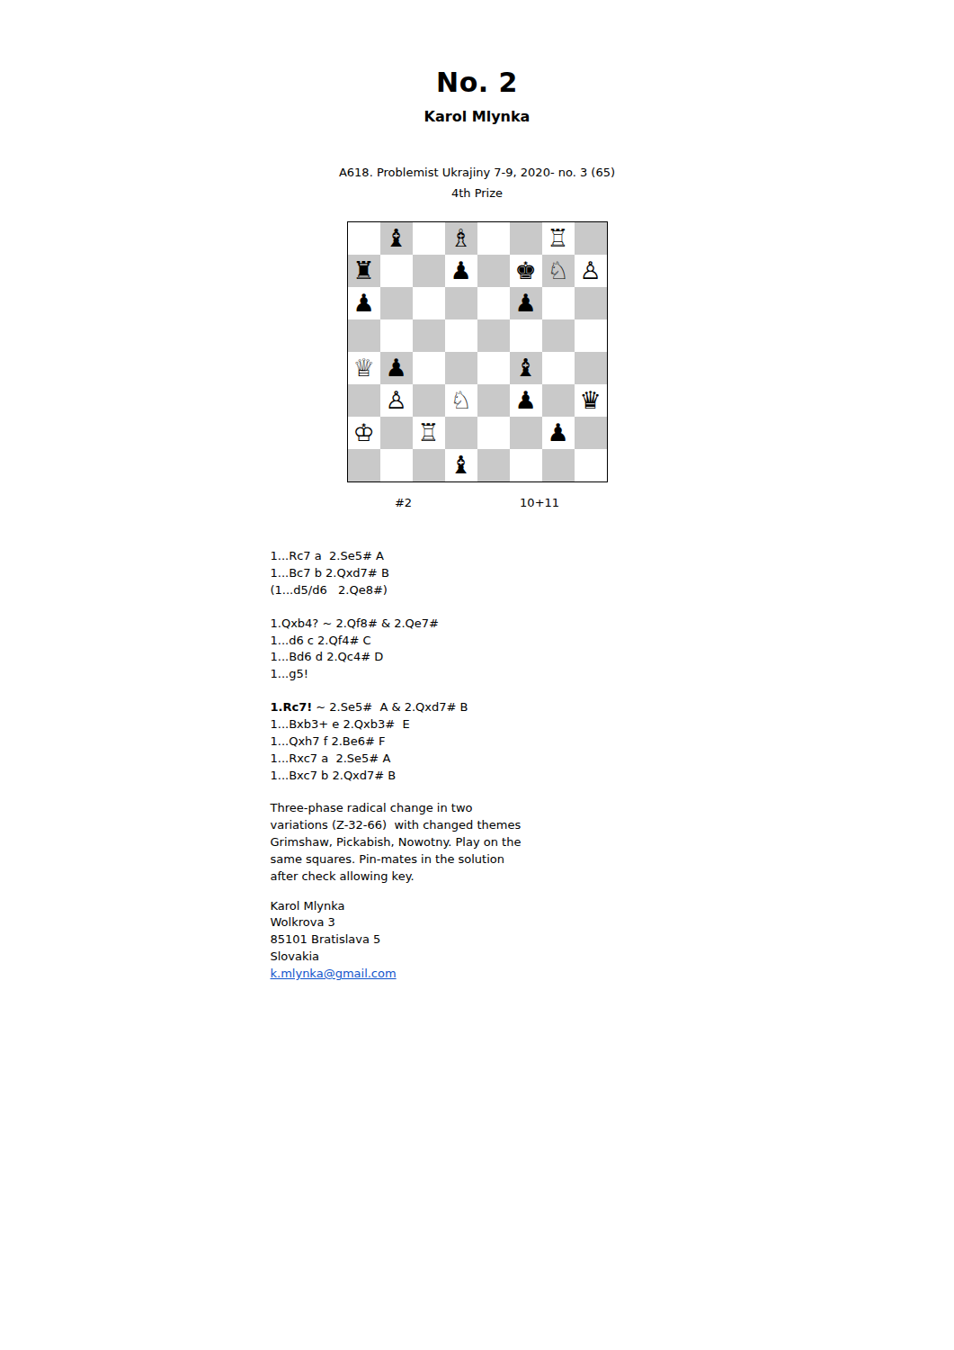No. 2
Karol Mlynka
A618. Problemist Ukrajiny 7-9, 2020- no. 3 (65)
4th Prize
| | ♝ | | ♗ | | | ♖ | |
| ♜ | | | ♟ | | ♚ | ♘ | ♙ |
| ♟ | | | | | ♟ | | |
| ♕ | ♟ | | | | ♝ | | |
| | ♙ | | ♘ | | ♟ | | ♛ |
| ♔ | | ♖ | | | | ♟ | |
| | | | ♝ | | | | |
#2 10+11
1...Rc7 a 2.Se5# A
1...Bc7 b 2.Qxd7# B
(1...d5/d6 2.Qe8#)
1.Qxb4? ~ 2.Qf8# & 2.Qe7#
1...d6 c 2.Qf4# C
1...Bd6 d 2.Qc4# D
1...g5!
1.Rc7! ~ 2.Se5# A & 2.Qxd7# B
1...Bxb3+ e 2.Qxb3# E
1...Qxh7 f 2.Be6# F
1...Rxc7 a 2.Se5# A
1...Bxc7 b 2.Qxd7# B
Three-phase radical change in two
variations (Z-32-66) with changed themes
Grimshaw, Pickabish, Nowotny. Play on the
same squares. Pin-mates in the solution
after check allowing key.
Karol Mlynka
Wolkrova 3
85101 Bratislava 5
Slovakia
k.mlynka@gmail.com